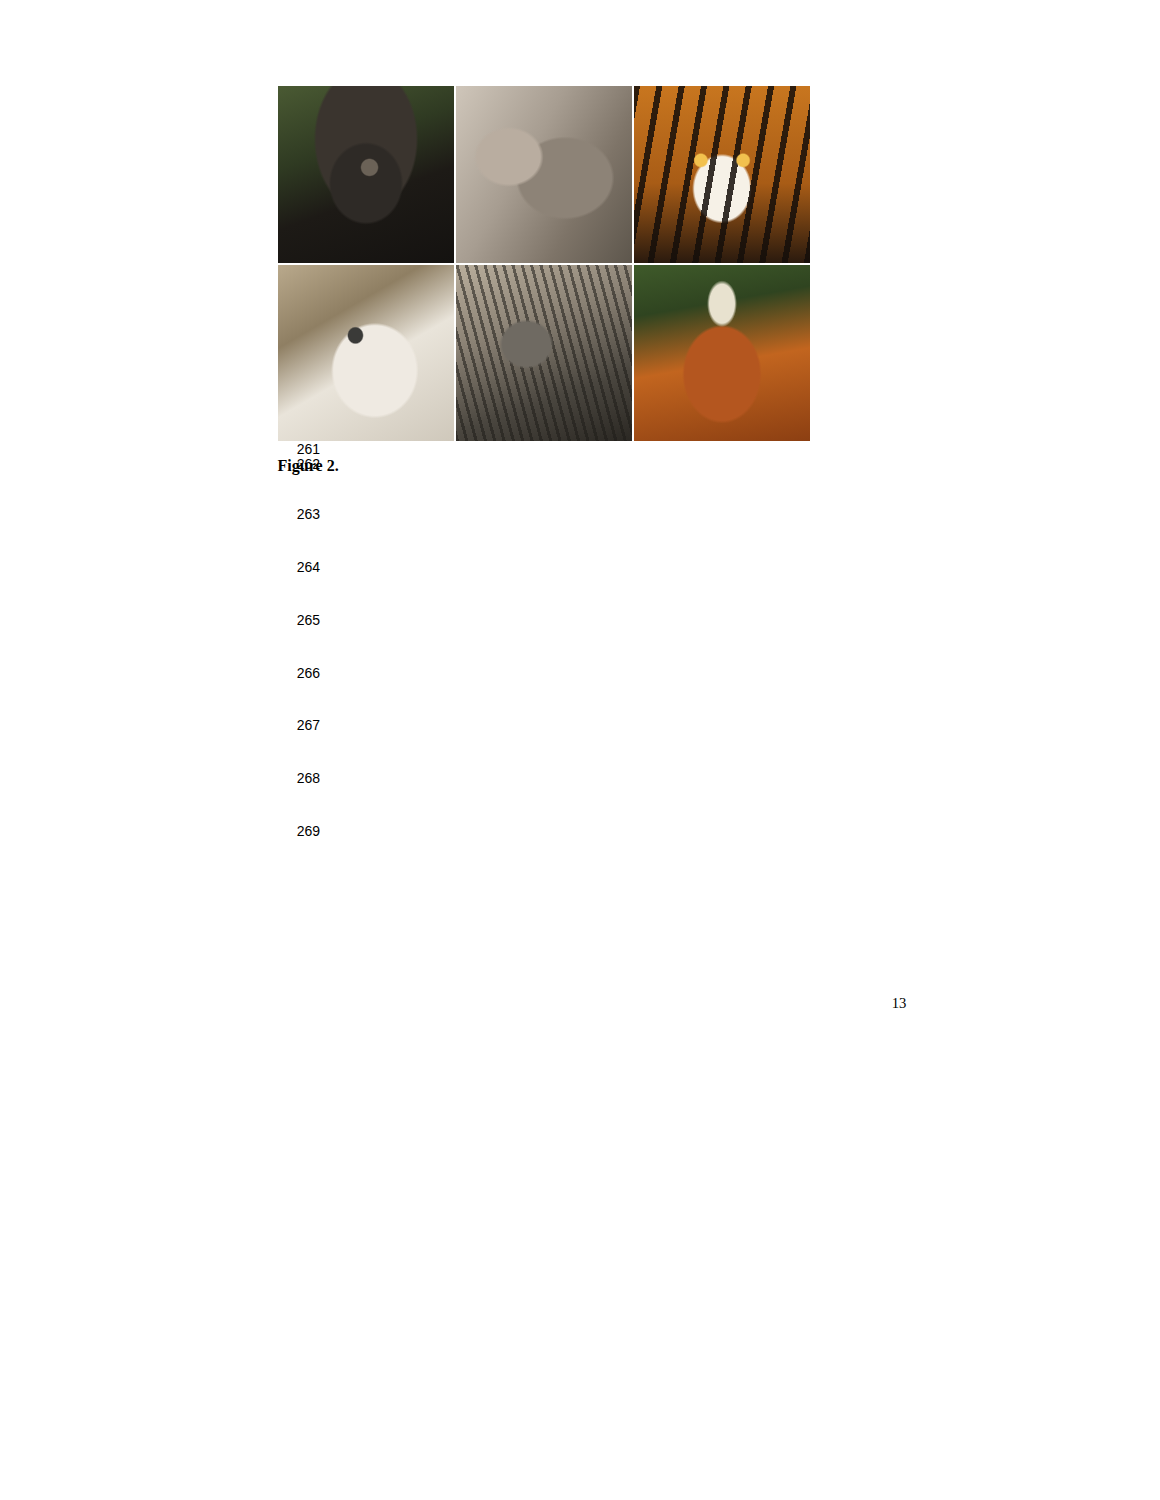261
262
Figure 2.
263
264
265
266
267
268
269
13